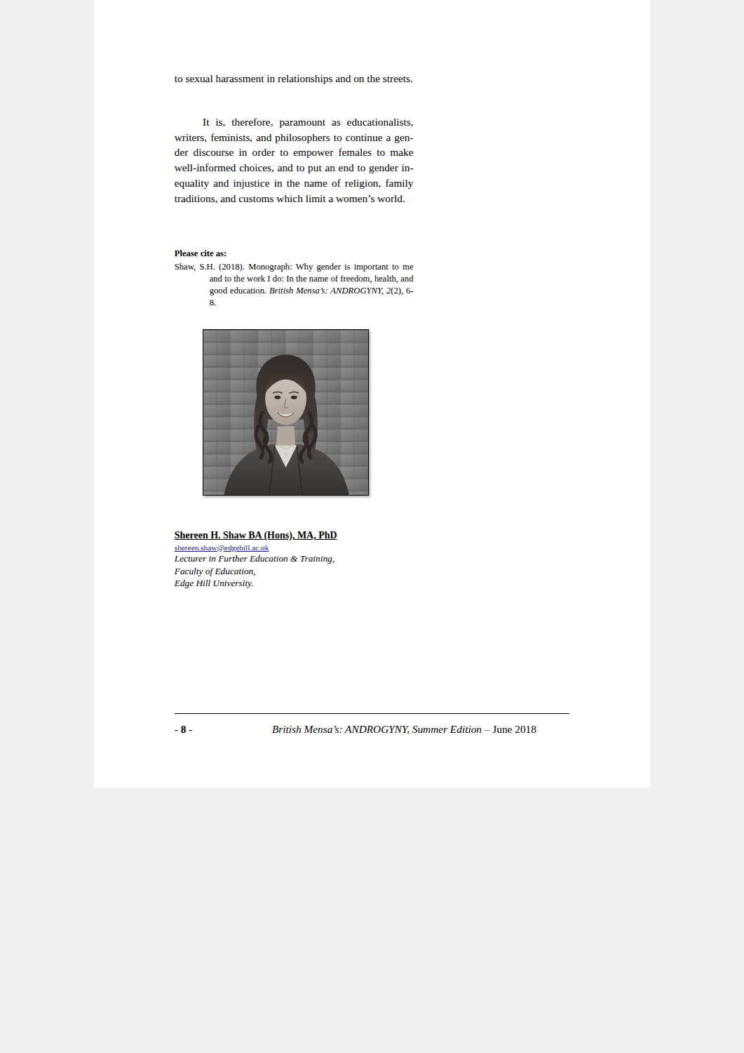to sexual harassment in relationships and on the streets.
It is, therefore, paramount as educationalists, writers, feminists, and philosophers to continue a gender discourse in order to empower females to make well-informed choices, and to put an end to gender inequality and injustice in the name of religion, family traditions, and customs which limit a women’s world.
Please cite as:
Shaw, S.H. (2018). Monograph: Why gender is important to me and to the work I do: In the name of freedom, health, and good education. British Mensa’s: ANDROGYNY, 2(2), 6-8.
Shereen H. Shaw BA (Hons), MA, PhD
shereen.shaw@edgehill.ac.uk
Lecturer in Further Education & Training,
Faculty of Education,
Edge Hill University.
- 8 -
British Mensa’s: ANDROGYNY, Summer Edition – June 2018